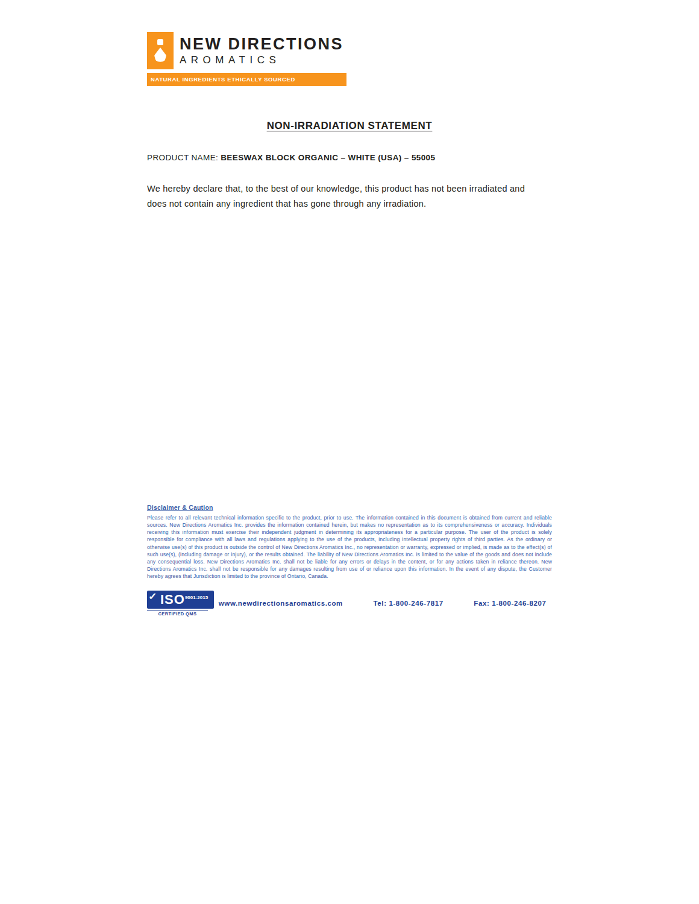NEW DIRECTIONS
AROMATICS
NATURAL INGREDIENTS ETHICALLY SOURCED
NON-IRRADIATION STATEMENT
PRODUCT NAME: BEESWAX BLOCK ORGANIC – WHITE (USA) – 55005
We hereby declare that, to the best of our knowledge, this product has not been irradiated and does not contain any ingredient that has gone through any irradiation.
Disclaimer & Caution
Please refer to all relevant technical information specific to the product, prior to use. The information contained in this document is obtained from current and reliable sources. New Directions Aromatics Inc. provides the information contained herein, but makes no representation as to its comprehensiveness or accuracy. Individuals receiving this information must exercise their independent judgment in determining its appropriateness for a particular purpose. The user of the product is solely responsible for compliance with all laws and regulations applying to the use of the products, including intellectual property rights of third parties. As the ordinary or otherwise use(s) of this product is outside the control of New Directions Aromatics Inc., no representation or warranty, expressed or implied, is made as to the effect(s) of such use(s), (including damage or injury), or the results obtained. The liability of New Directions Aromatics Inc. is limited to the value of the goods and does not include any consequential loss. New Directions Aromatics Inc. shall not be liable for any errors or delays in the content, or for any actions taken in reliance thereon. New Directions Aromatics Inc. shall not be responsible for any damages resulting from use of or reliance upon this information. In the event of any dispute, the Customer hereby agrees that Jurisdiction is limited to the province of Ontario, Canada.
✓ISO9001:2015
CERTIFIED QMS
www.newdirectionsaromatics.com Tel: 1-800-246-7817 Fax: 1-800-246-8207